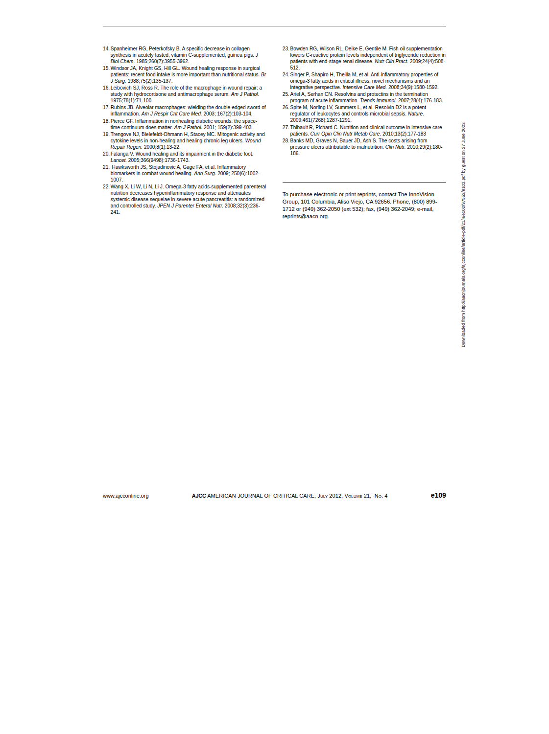14. Spanheimer RG, Peterkofsky B. A specific decrease in collagen synthesis in acutely fasted, vitamin C-supplemented, guinea pigs. J Biol Chem. 1985;260(7):3955-3962.
15. Windsor JA, Knight GS, Hill GL. Wound healing response in surgical patients: recent food intake is more important than nutritional status. Br J Surg. 1988;75(2):135-137.
16. Leibovich SJ, Ross R. The role of the macrophage in wound repair: a study with hydrocortisone and antimacrophage serum. Am J Pathol. 1975;78(1):71-100.
17. Rubins JB. Alveolar macrophages: wielding the double-edged sword of inflammation. Am J Respir Crit Care Med. 2003; 167(2):103-104.
18. Pierce GF. Inflammation in nonhealing diabetic wounds: the space-time continuum does matter. Am J Pathol. 2001; 159(2):399-403.
19. Trengove NJ, Bielefeldt-Ohmann H, Stacey MC. Mitogenic activity and cytokine levels in non-healing and healing chronic leg ulcers. Wound Repair Regen. 2000;8(1):13-22.
20. Falanga V. Wound healing and its impairment in the diabetic foot. Lancet. 2005;366(9498):1736-1743.
21. Hawksworth JS, Stojadinovic A, Gage FA, et al. Inflammatory biomarkers in combat wound healing. Ann Surg. 2009; 250(6):1002-1007.
22. Wang X, Li W, Li N, Li J. Omega-3 fatty acids-supplemented parenteral nutrition decreases hyperinflammatory response and attenuates systemic disease sequelae in severe acute pancreatitis: a randomized and controlled study. JPEN J Parenter Enteral Nutr. 2008;32(3):236-241.
23. Bowden RG, Wilson RL, Deike E, Gentile M. Fish oil supplementation lowers C-reactive protein levels independent of triglyceride reduction in patients with end-stage renal disease. Nutr Clin Pract. 2009;24(4):508-512.
24. Singer P, Shapiro H, Theilla M, et al. Anti-inflammatory properties of omega-3 fatty acids in critical illness: novel mechanisms and an integrative perspective. Intensive Care Med. 2008;34(9):1580-1592.
25. Ariel A, Serhan CN. Resolvins and protectins in the termination program of acute inflammation. Trends Immunol. 2007;28(4):176-183.
26. Spite M, Norling LV, Summers L, et al. Resolvin D2 is a potent regulator of leukocytes and controls microbial sepsis. Nature. 2009;461(7268):1287-1291.
27. Thibault R, Pichard C. Nutrition and clinical outcome in intensive care patients. Curr Opin Clin Nutr Metab Care. 2010;13(2):177-183
28. Banks MD, Graves N, Bauer JD, Ash S. The costs arising from pressure ulcers attributable to malnutrition. Clin Nutr. 2010;29(2):180-186.
To purchase electronic or print reprints, contact The InnoVision Group, 101 Columbia, Aliso Viejo, CA 92656. Phone, (800) 899-1712 or (949) 362-2050 (ext 532); fax, (949) 362-2049; e-mail, reprints@aacn.org.
Downloaded from http://aacnjournals.org/ajcconline/article-pdf/21/4/e102/97552/e102.pdf by guest on 27 June 2022
www.ajcconline.org
AJCC AMERICAN JOURNAL OF CRITICAL CARE, July 2012, Volume 21, No. 4
e109